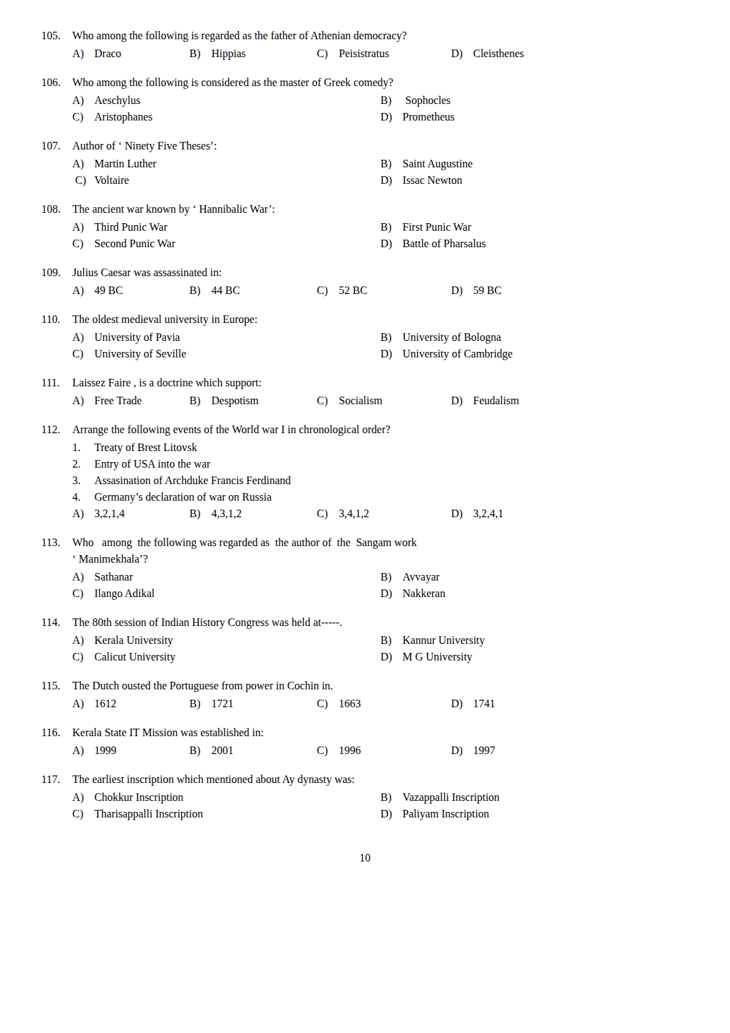105.
Who among the following is regarded as the father of Athenian democracy?
A) Draco
B) Hippias
C) Peisistratus
D) Cleisthenes
106.
Who among the following is considered as the master of Greek comedy?
A) Aeschylus
B) Sophocles
C) Aristophanes
D) Prometheus
107.
Author of ‘ Ninety Five Theses’:
A) Martin Luther
B) Saint Augustine
C) Voltaire
D) Issac Newton
108.
The ancient war known by ‘ Hannibalic War’:
A) Third Punic War
B) First Punic War
C) Second Punic War
D) Battle of Pharsalus
109.
Julius Caesar was assassinated in:
A) 49 BC
B) 44 BC
C) 52 BC
D) 59 BC
110.
The oldest medieval university in Europe:
A) University of Pavia
B) University of Bologna
C) University of Seville
D) University of Cambridge
111.
Laissez Faire , is a doctrine which support:
A) Free Trade
B) Despotism
C) Socialism
D) Feudalism
112.
Arrange the following events of the World war I in chronological order?
1. Treaty of Brest Litovsk
2. Entry of USA into the war
3. Assasination of Archduke Francis Ferdinand
4. Germany’s declaration of war on Russia
A) 3,2,1,4
B) 4,3,1,2
C) 3,4,1,2
D) 3,2,4,1
113.
Who among the following was regarded as the author of the Sangam work
‘ Manimekhala’?
A) Sathanar
B) Avvayar
C) Ilango Adikal
D) Nakkeran
114.
The 80th session of Indian History Congress was held at-----.
A) Kerala University
B) Kannur University
C) Calicut University
D) M G University
115.
The Dutch ousted the Portuguese from power in Cochin in.
A) 1612
B) 1721
C) 1663
D) 1741
116.
Kerala State IT Mission was established in:
A) 1999
B) 2001
C) 1996
D) 1997
117.
The earliest inscription which mentioned about Ay dynasty was:
A) Chokkur Inscription
B) Vazappalli Inscription
C) Tharisappalli Inscription
D) Paliyam Inscription
10